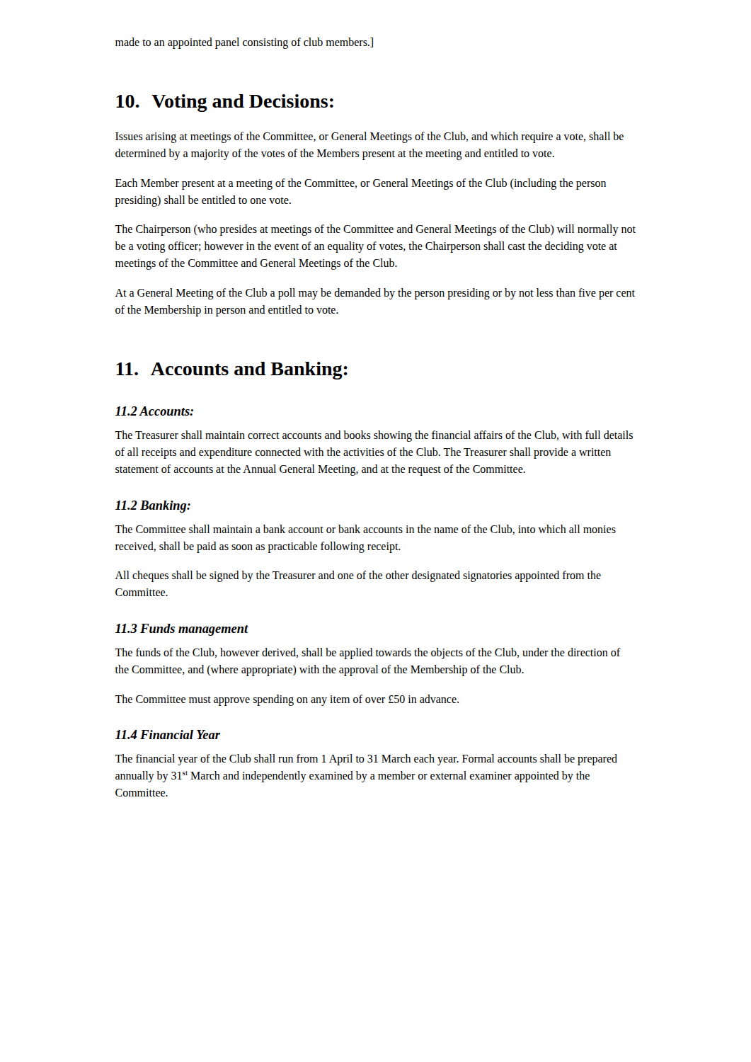made to an appointed panel consisting of club members.]
10. Voting and Decisions:
Issues arising at meetings of the Committee, or General Meetings of the Club, and which require a vote, shall be determined by a majority of the votes of the Members present at the meeting and entitled to vote.
Each Member present at a meeting of the Committee, or General Meetings of the Club (including the person presiding) shall be entitled to one vote.
The Chairperson (who presides at meetings of the Committee and General Meetings of the Club) will normally not be a voting officer; however in the event of an equality of votes, the Chairperson shall cast the deciding vote at meetings of the Committee and General Meetings of the Club.
At a General Meeting of the Club a poll may be demanded by the person presiding or by not less than five per cent of the Membership in person and entitled to vote.
11. Accounts and Banking:
11.2 Accounts:
The Treasurer shall maintain correct accounts and books showing the financial affairs of the Club, with full details of all receipts and expenditure connected with the activities of the Club. The Treasurer shall provide a written statement of accounts at the Annual General Meeting, and at the request of the Committee.
11.2 Banking:
The Committee shall maintain a bank account or bank accounts in the name of the Club, into which all monies received, shall be paid as soon as practicable following receipt.
All cheques shall be signed by the Treasurer and one of the other designated signatories appointed from the Committee.
11.3 Funds management
The funds of the Club, however derived, shall be applied towards the objects of the Club, under the direction of the Committee, and (where appropriate) with the approval of the Membership of the Club.
The Committee must approve spending on any item of over £50 in advance.
11.4 Financial Year
The financial year of the Club shall run from 1 April to 31 March each year. Formal accounts shall be prepared annually by 31st March and independently examined by a member or external examiner appointed by the Committee.